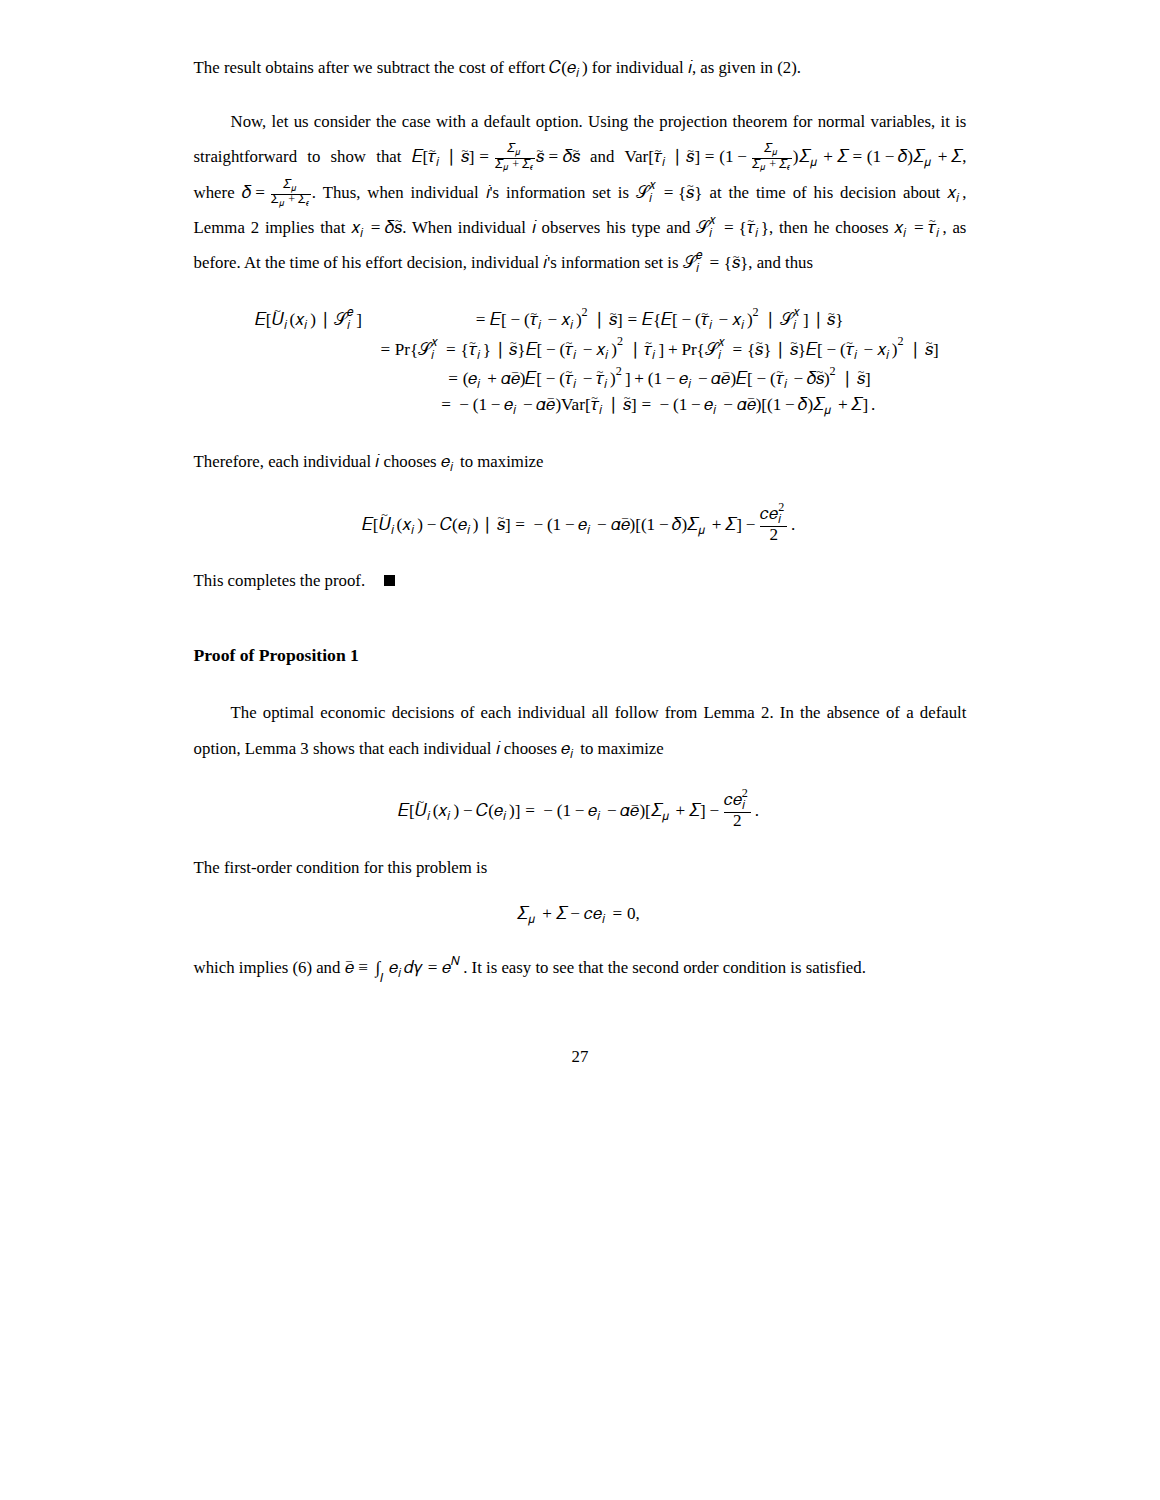The result obtains after we subtract the cost of effort C(ei) for individual i, as given in (2).
Now, let us consider the case with a default option. Using the projection theorem for normal variables, it is straightforward to show that E[τ~i∣s~]=ΣμΣμ+Σϵs~=δs~ and Var[τ~i∣s~]=(1−ΣμΣμ+Σϵ)Σμ+Σ=(1−δ)Σμ+Σ, where δ=ΣμΣμ+Σϵ. Thus, when individual i's information set is 𝒮ix={s~} at the time of his decision about xi, Lemma 2 implies that xi=δs~. When individual i observes his type and 𝒮ix={τ~i}, then he chooses xi=τ~i, as before. At the time of his effort decision, individual i's information set is 𝒮ie={s~}, and thus
E[U~i(xi)∣𝒮ie] =E[−(τ~i−xi)2∣s~] =E{E[−(τ~i−xi)2∣𝒮ix]∣s~} =Pr{𝒮ix={τ~i}∣s~}E[−(τ~i−xi)2∣τ~i] +Pr{𝒮ix={s~}∣s~}E[−(τ~i−xi)2∣s~] =(ei+αe¯)E[−(τ~i−τ~i)2] +(1−ei−αe¯)E[−(τ~i−δs~)2∣s~] =−(1−ei−αe¯)Var[τ~i∣s~] =−(1−ei−αe¯)[(1−δ)Σμ+Σ].
Therefore, each individual i chooses ei to maximize
E[U~i(xi)−C(ei)∣s~] =−(1−ei−αe¯)[(1−δ)Σμ+Σ] −cei22.
This completes the proof.
Proof of Proposition 1
The optimal economic decisions of each individual all follow from Lemma 2. In the absence of a default option, Lemma 3 shows that each individual i chooses ei to maximize
E[U~i(xi)−C(ei)] =−(1−ei−αe¯)[Σμ+Σ] −cei22.
The first-order condition for this problem is
Σμ+Σ−cei=0,
which implies (6) and e¯≡∫Ieidγ=eN. It is easy to see that the second order condition is satisfied.
27